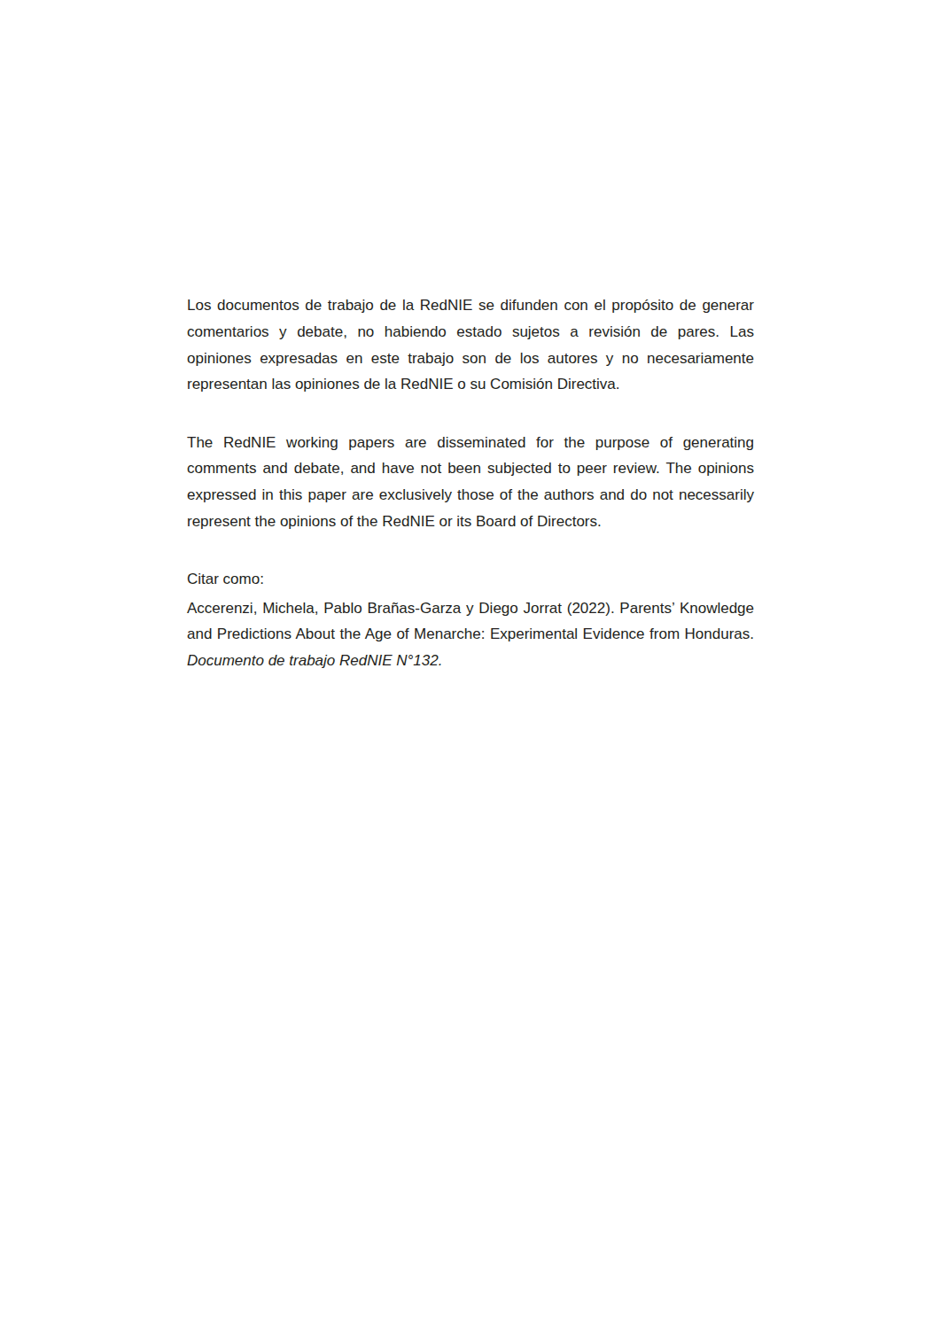Los documentos de trabajo de la RedNIE se difunden con el propósito de generar comentarios y debate, no habiendo estado sujetos a revisión de pares. Las opiniones expresadas en este trabajo son de los autores y no necesariamente representan las opiniones de la RedNIE o su Comisión Directiva.
The RedNIE working papers are disseminated for the purpose of generating comments and debate, and have not been subjected to peer review. The opinions expressed in this paper are exclusively those of the authors and do not necessarily represent the opinions of the RedNIE or its Board of Directors.
Citar como:
Accerenzi, Michela, Pablo Brañas-Garza y Diego Jorrat (2022). Parents’ Knowledge and Predictions About the Age of Menarche: Experimental Evidence from Honduras. Documento de trabajo RedNIE N°132.